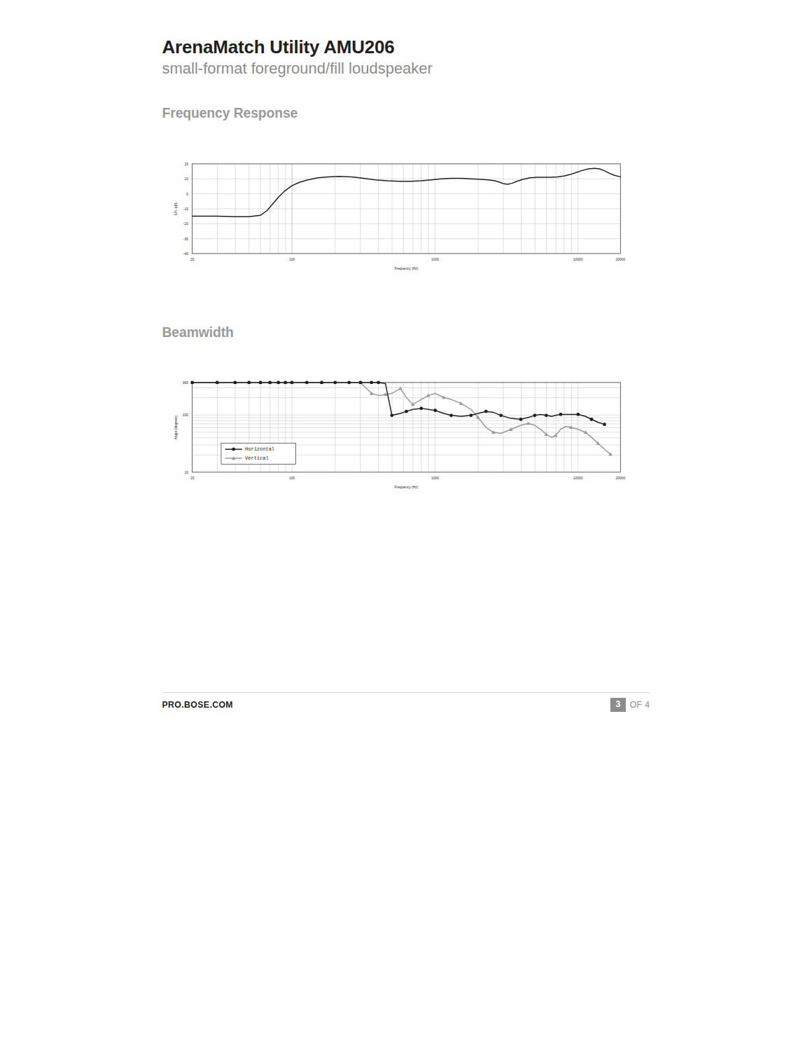ArenaMatch Utility AMU206
small-format foreground/fill loudspeaker
Frequency Response
20 10 0 -10 -20 -30 -40 SPL (dB) 20 100 1000 10000 20000 Frequency (Hz)
Beamwidth
Horizontal Vertical 360 100 10 Angle (degrees) 20 100 1000 10000 20000 Frequency (Hz)
PRO.BOSE.COM
3 OF 4